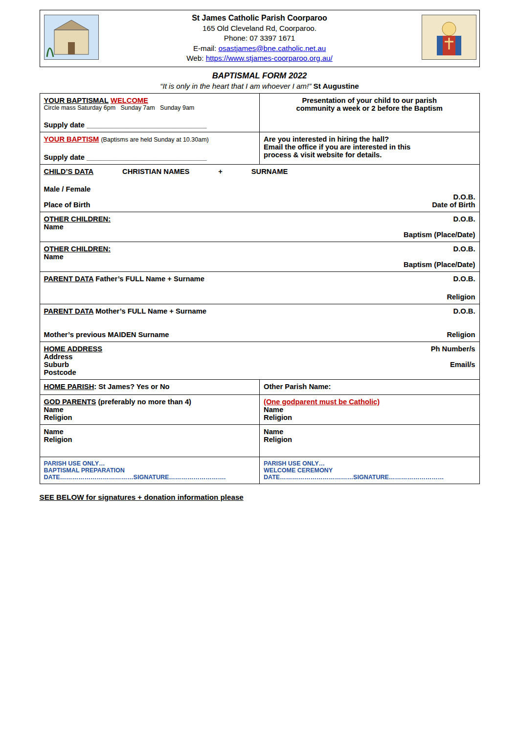St James Catholic Parish Coorparoo
165 Old Cleveland Rd, Coorparoo.
Phone: 07 3397 1671
E-mail: osastjames@bne.catholic.net.au
Web: https://www.stjames-coorparoo.org.au/
BAPTISMAL FORM 2022
“It is only in the heart that I am whoever I am!” St Augustine
| YOUR BAPTISMAL WELCOME Circle mass Saturday 6pm Sunday 7am Sunday 9am Supply date ______________________________ | Presentation of your child to our parish community a week or 2 before the Baptism |
| YOUR BAPTISM (Baptisms are held Sunday at 10.30am) Supply date ______________________________ | Are you interested in hiring the hall? Email the office if you are interested in this process & visit website for details. |
| CHILD’S DATA CHRISTIAN NAMES + SURNAME Male / Female D.O.B. Place of Birth Date of Birth |
| OTHER CHILDREN: D.O.B. Name Baptism (Place/Date) |
| OTHER CHILDREN: D.O.B. Name Baptism (Place/Date) |
| PARENT DATA Father’s FULL Name + Surname D.O.B. Religion |
| PARENT DATA Mother’s FULL Name + Surname D.O.B. Mother’s previous MAIDEN Surname Religion |
| HOME ADDRESS Ph Number/s Address Suburb Email/s Postcode |
| HOME PARISH : St James? Yes or No | Other Parish Name: |
| GOD PARENTS (preferably no more than 4) Name Religion | (One godparent must be Catholic) Name Religion |
| Name Religion | Name Religion |
| PARISH USE ONLY… BAPTISMAL PREPARATION DATE………………………………SIGNATURE………………………. | PARISH USE ONLY… WELCOME CEREMONY DATE………………………………SIGNATURE……………………… |
SEE BELOW for signatures + donation information please